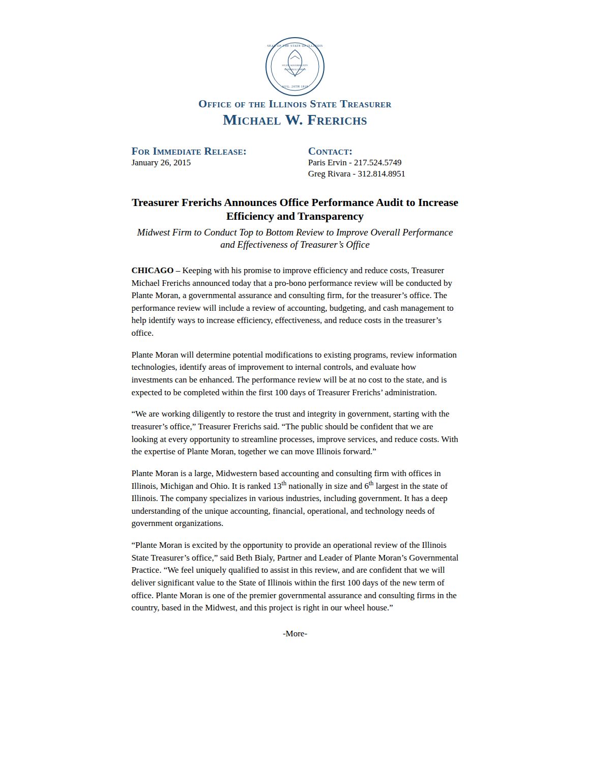SEAL OF THE STATE OF ILLINOIS AUG. 26TH 1818 STATE SOVEREIGNTY NATIONAL UNION
Office of the Illinois State Treasurer
Michael W. Frerichs
| For Immediate Release: January 26, 2015 | Contact: Paris Ervin - 217.524.5749 Greg Rivara - 312.814.8951 |
Treasurer Frerichs Announces Office Performance Audit to Increase Efficiency and Transparency
Midwest Firm to Conduct Top to Bottom Review to Improve Overall Performance and Effectiveness of Treasurer’s Office
CHICAGO – Keeping with his promise to improve efficiency and reduce costs, Treasurer Michael Frerichs announced today that a pro-bono performance review will be conducted by Plante Moran, a governmental assurance and consulting firm, for the treasurer’s office. The performance review will include a review of accounting, budgeting, and cash management to help identify ways to increase efficiency, effectiveness, and reduce costs in the treasurer’s office.
Plante Moran will determine potential modifications to existing programs, review information technologies, identify areas of improvement to internal controls, and evaluate how investments can be enhanced. The performance review will be at no cost to the state, and is expected to be completed within the first 100 days of Treasurer Frerichs’ administration.
“We are working diligently to restore the trust and integrity in government, starting with the treasurer’s office,” Treasurer Frerichs said. “The public should be confident that we are looking at every opportunity to streamline processes, improve services, and reduce costs. With the expertise of Plante Moran, together we can move Illinois forward.”
Plante Moran is a large, Midwestern based accounting and consulting firm with offices in Illinois, Michigan and Ohio. It is ranked 13th nationally in size and 6th largest in the state of Illinois. The company specializes in various industries, including government. It has a deep understanding of the unique accounting, financial, operational, and technology needs of government organizations.
“Plante Moran is excited by the opportunity to provide an operational review of the Illinois State Treasurer’s office,” said Beth Bialy, Partner and Leader of Plante Moran’s Governmental Practice. “We feel uniquely qualified to assist in this review, and are confident that we will deliver significant value to the State of Illinois within the first 100 days of the new term of office. Plante Moran is one of the premier governmental assurance and consulting firms in the country, based in the Midwest, and this project is right in our wheel house.”
-More-